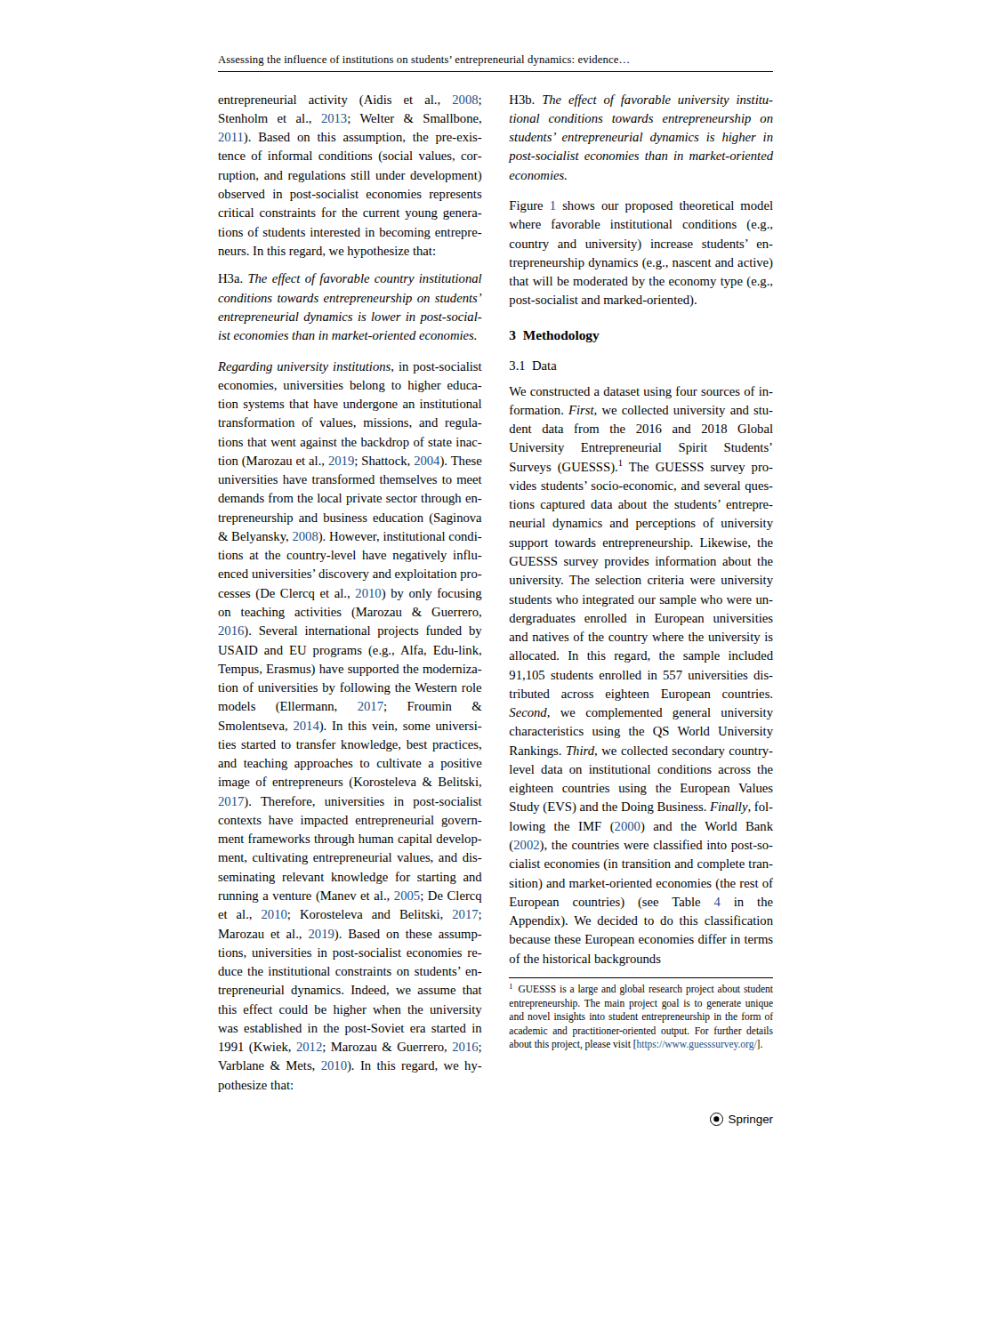Assessing the influence of institutions on students’ entrepreneurial dynamics: evidence…
entrepreneurial activity (Aidis et al., 2008; Stenholm et al., 2013; Welter & Smallbone, 2011). Based on this assumption, the pre-existence of informal conditions (social values, corruption, and regulations still under development) observed in post-socialist economies represents critical constraints for the current young generations of students interested in becoming entrepreneurs. In this regard, we hypothesize that:
H3a. The effect of favorable country institutional conditions towards entrepreneurship on students’ entrepreneurial dynamics is lower in post-socialist economies than in market-oriented economies.
Regarding university institutions, in post-socialist economies, universities belong to higher education systems that have undergone an institutional transformation of values, missions, and regulations that went against the backdrop of state inaction (Marozau et al., 2019; Shattock, 2004). These universities have transformed themselves to meet demands from the local private sector through entrepreneurship and business education (Saginova & Belyansky, 2008). However, institutional conditions at the country-level have negatively influenced universities’ discovery and exploitation processes (De Clercq et al., 2010) by only focusing on teaching activities (Marozau & Guerrero, 2016). Several international projects funded by USAID and EU programs (e.g., Alfa, Edu-link, Tempus, Erasmus) have supported the modernization of universities by following the Western role models (Ellermann, 2017; Froumin & Smolentseva, 2014). In this vein, some universities started to transfer knowledge, best practices, and teaching approaches to cultivate a positive image of entrepreneurs (Korosteleva & Belitski, 2017). Therefore, universities in post-socialist contexts have impacted entrepreneurial government frameworks through human capital development, cultivating entrepreneurial values, and disseminating relevant knowledge for starting and running a venture (Manev et al., 2005; De Clercq et al., 2010; Korosteleva and Belitski, 2017; Marozau et al., 2019). Based on these assumptions, universities in post-socialist economies reduce the institutional constraints on students’ entrepreneurial dynamics. Indeed, we assume that this effect could be higher when the university was established in the post-Soviet era started in 1991 (Kwiek, 2012; Marozau & Guerrero, 2016; Varblane & Mets, 2010). In this regard, we hypothesize that:
H3b. The effect of favorable university institutional conditions towards entrepreneurship on students’ entrepreneurial dynamics is higher in post-socialist economies than in market-oriented economies.
Figure 1 shows our proposed theoretical model where favorable institutional conditions (e.g., country and university) increase students’ entrepreneurship dynamics (e.g., nascent and active) that will be moderated by the economy type (e.g., post-socialist and marked-oriented).
3 Methodology
3.1 Data
We constructed a dataset using four sources of information. First, we collected university and student data from the 2016 and 2018 Global University Entrepreneurial Spirit Students’ Surveys (GUESSS).1 The GUESSS survey provides students’ socio-economic, and several questions captured data about the students’ entrepreneurial dynamics and perceptions of university support towards entrepreneurship. Likewise, the GUESSS survey provides information about the university. The selection criteria were university students who integrated our sample who were undergraduates enrolled in European universities and natives of the country where the university is allocated. In this regard, the sample included 91,105 students enrolled in 557 universities distributed across eighteen European countries. Second, we complemented general university characteristics using the QS World University Rankings. Third, we collected secondary country-level data on institutional conditions across the eighteen countries using the European Values Study (EVS) and the Doing Business. Finally, following the IMF (2000) and the World Bank (2002), the countries were classified into post-socialist economies (in transition and complete transition) and market-oriented economies (the rest of European countries) (see Table 4 in the Appendix). We decided to do this classification because these European economies differ in terms of the historical backgrounds
1 GUESSS is a large and global research project about student entrepreneurship. The main project goal is to generate unique and novel insights into student entrepreneurship in the form of academic and practitioner-oriented output. For further details about this project, please visit [https://www.guesssurvey.org/].
Springer